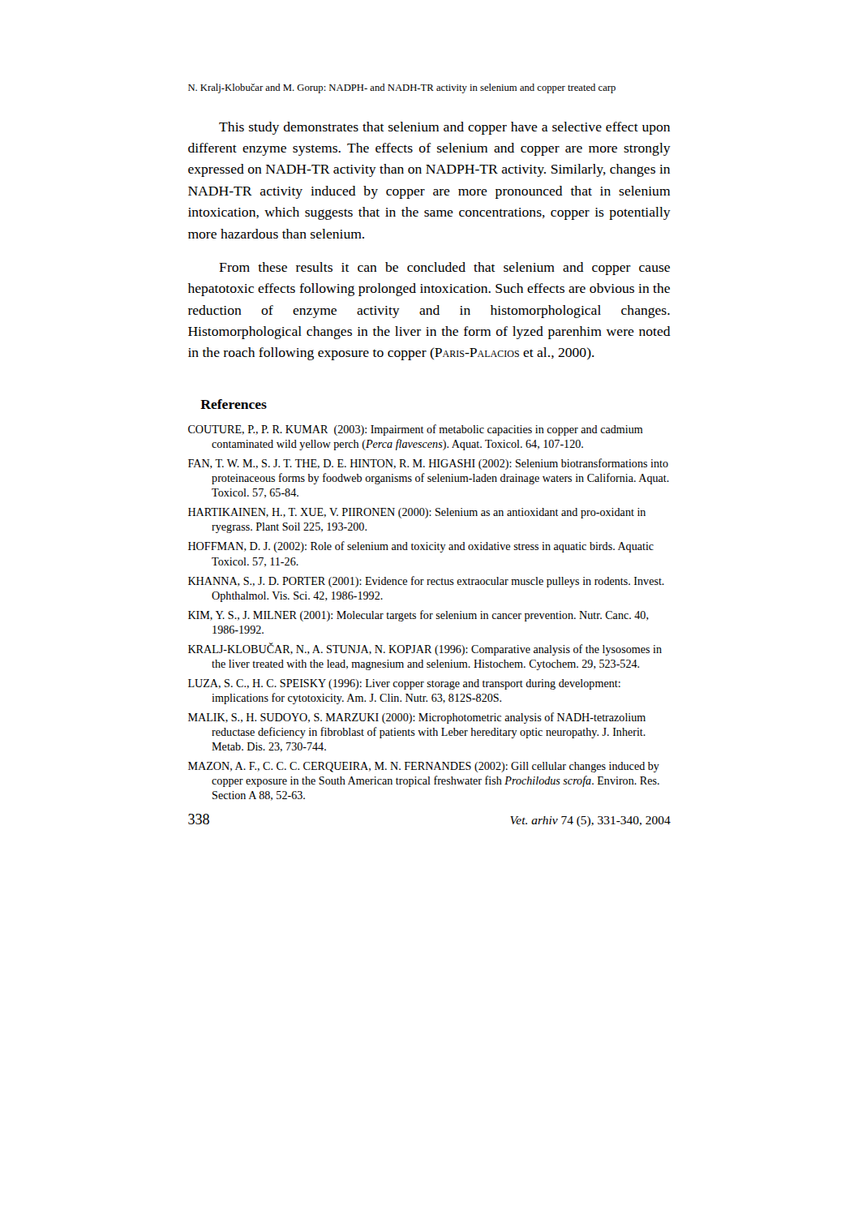N. Kralj-Klobučar and M. Gorup: NADPH- and NADH-TR activity in selenium and copper treated carp
This study demonstrates that selenium and copper have a selective effect upon different enzyme systems. The effects of selenium and copper are more strongly expressed on NADH-TR activity than on NADPH-TR activity. Similarly, changes in NADH-TR activity induced by copper are more pronounced that in selenium intoxication, which suggests that in the same concentrations, copper is potentially more hazardous than selenium.
From these results it can be concluded that selenium and copper cause hepatotoxic effects following prolonged intoxication. Such effects are obvious in the reduction of enzyme activity and in histomorphological changes. Histomorphological changes in the liver in the form of lyzed parenhim were noted in the roach following exposure to copper (Paris-Palacios et al., 2000).
References
COUTURE, P., P. R. KUMAR (2003): Impairment of metabolic capacities in copper and cadmium contaminated wild yellow perch (Perca flavescens). Aquat. Toxicol. 64, 107-120.
FAN, T. W. M., S. J. T. THE, D. E. HINTON, R. M. HIGASHI (2002): Selenium biotransformations into proteinaceous forms by foodweb organisms of selenium-laden drainage waters in California. Aquat. Toxicol. 57, 65-84.
HARTIKAINEN, H., T. XUE, V. PIIRONEN (2000): Selenium as an antioxidant and pro-oxidant in ryegrass. Plant Soil 225, 193-200.
HOFFMAN, D. J. (2002): Role of selenium and toxicity and oxidative stress in aquatic birds. Aquatic Toxicol. 57, 11-26.
KHANNA, S., J. D. PORTER (2001): Evidence for rectus extraocular muscle pulleys in rodents. Invest. Ophthalmol. Vis. Sci. 42, 1986-1992.
KIM, Y. S., J. MILNER (2001): Molecular targets for selenium in cancer prevention. Nutr. Canc. 40, 1986-1992.
KRALJ-KLOBUČAR, N., A. STUNJA, N. KOPJAR (1996): Comparative analysis of the lysosomes in the liver treated with the lead, magnesium and selenium. Histochem. Cytochem. 29, 523-524.
LUZA, S. C., H. C. SPEISKY (1996): Liver copper storage and transport during development: implications for cytotoxicity. Am. J. Clin. Nutr. 63, 812S-820S.
MALIK, S., H. SUDOYO, S. MARZUKI (2000): Microphotometric analysis of NADH-tetrazolium reductase deficiency in fibroblast of patients with Leber hereditary optic neuropathy. J. Inherit. Metab. Dis. 23, 730-744.
MAZON, A. F., C. C. C. CERQUEIRA, M. N. FERNANDES (2002): Gill cellular changes induced by copper exposure in the South American tropical freshwater fish Prochilodus scrofa. Environ. Res. Section A 88, 52-63.
338 Vet. arhiv 74 (5), 331-340, 2004